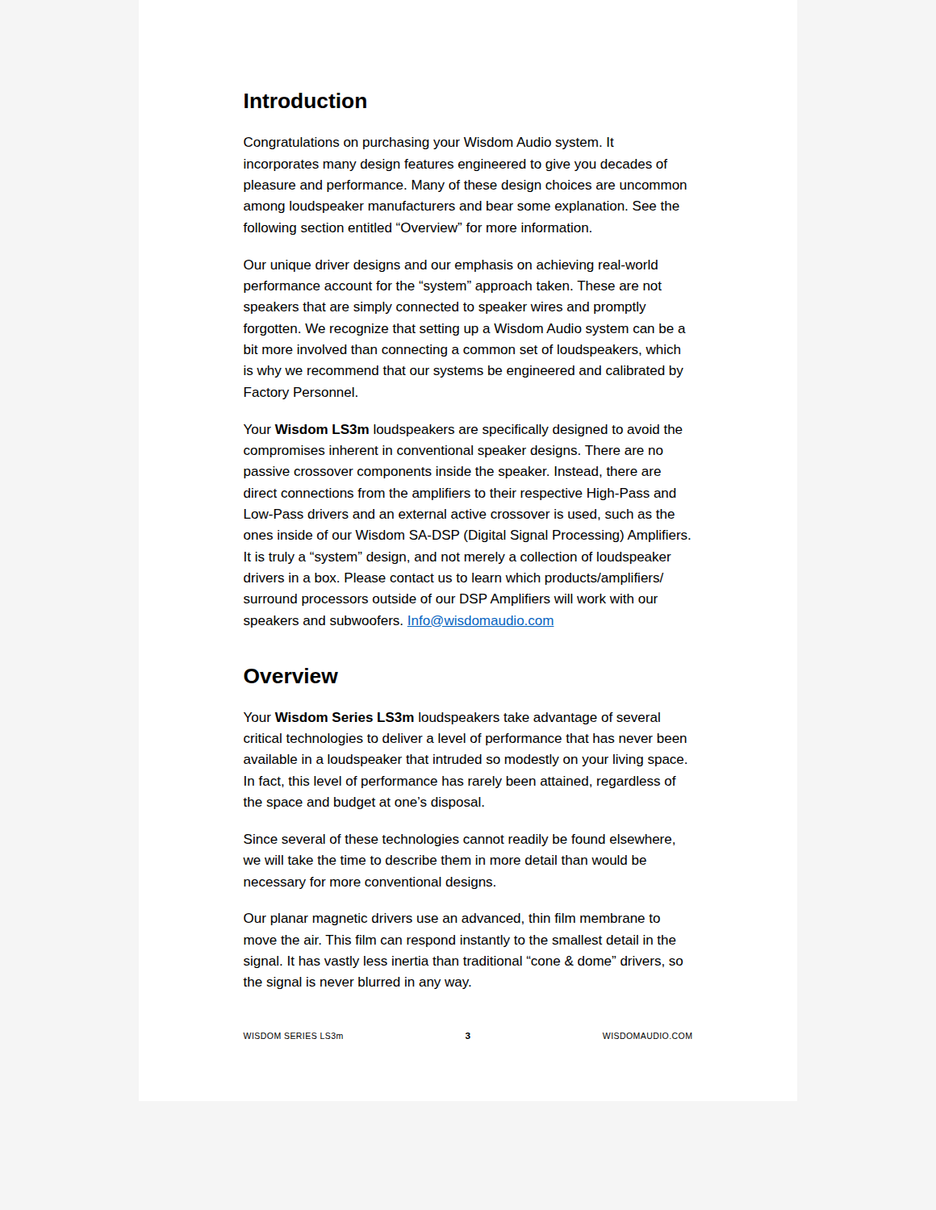Introduction
Congratulations on purchasing your Wisdom Audio system. It incorporates many design features engineered to give you decades of pleasure and performance. Many of these design choices are uncommon among loudspeaker manufacturers and bear some explanation. See the following section entitled “Overview” for more information.
Our unique driver designs and our emphasis on achieving real-world performance account for the “system” approach taken. These are not speakers that are simply connected to speaker wires and promptly forgotten. We recognize that setting up a Wisdom Audio system can be a bit more involved than connecting a common set of loudspeakers, which is why we recommend that our systems be engineered and calibrated by Factory Personnel.
Your Wisdom LS3m loudspeakers are specifically designed to avoid the compromises inherent in conventional speaker designs. There are no passive crossover components inside the speaker. Instead, there are direct connections from the amplifiers to their respective High-Pass and Low-Pass drivers and an external active crossover is used, such as the ones inside of our Wisdom SA-DSP (Digital Signal Processing) Amplifiers. It is truly a “system” design, and not merely a collection of loudspeaker drivers in a box. Please contact us to learn which products/amplifiers/ surround processors outside of our DSP Amplifiers will work with our speakers and subwoofers. Info@wisdomaudio.com
Overview
Your Wisdom Series LS3m loudspeakers take advantage of several critical technologies to deliver a level of performance that has never been available in a loudspeaker that intruded so modestly on your living space. In fact, this level of performance has rarely been attained, regardless of the space and budget at one’s disposal.
Since several of these technologies cannot readily be found elsewhere, we will take the time to describe them in more detail than would be necessary for more conventional designs.
Our planar magnetic drivers use an advanced, thin film membrane to move the air. This film can respond instantly to the smallest detail in the signal. It has vastly less inertia than traditional “cone & dome” drivers, so the signal is never blurred in any way.
WISDOM SERIES LS3m
3
WISDOMAUDIO.COM